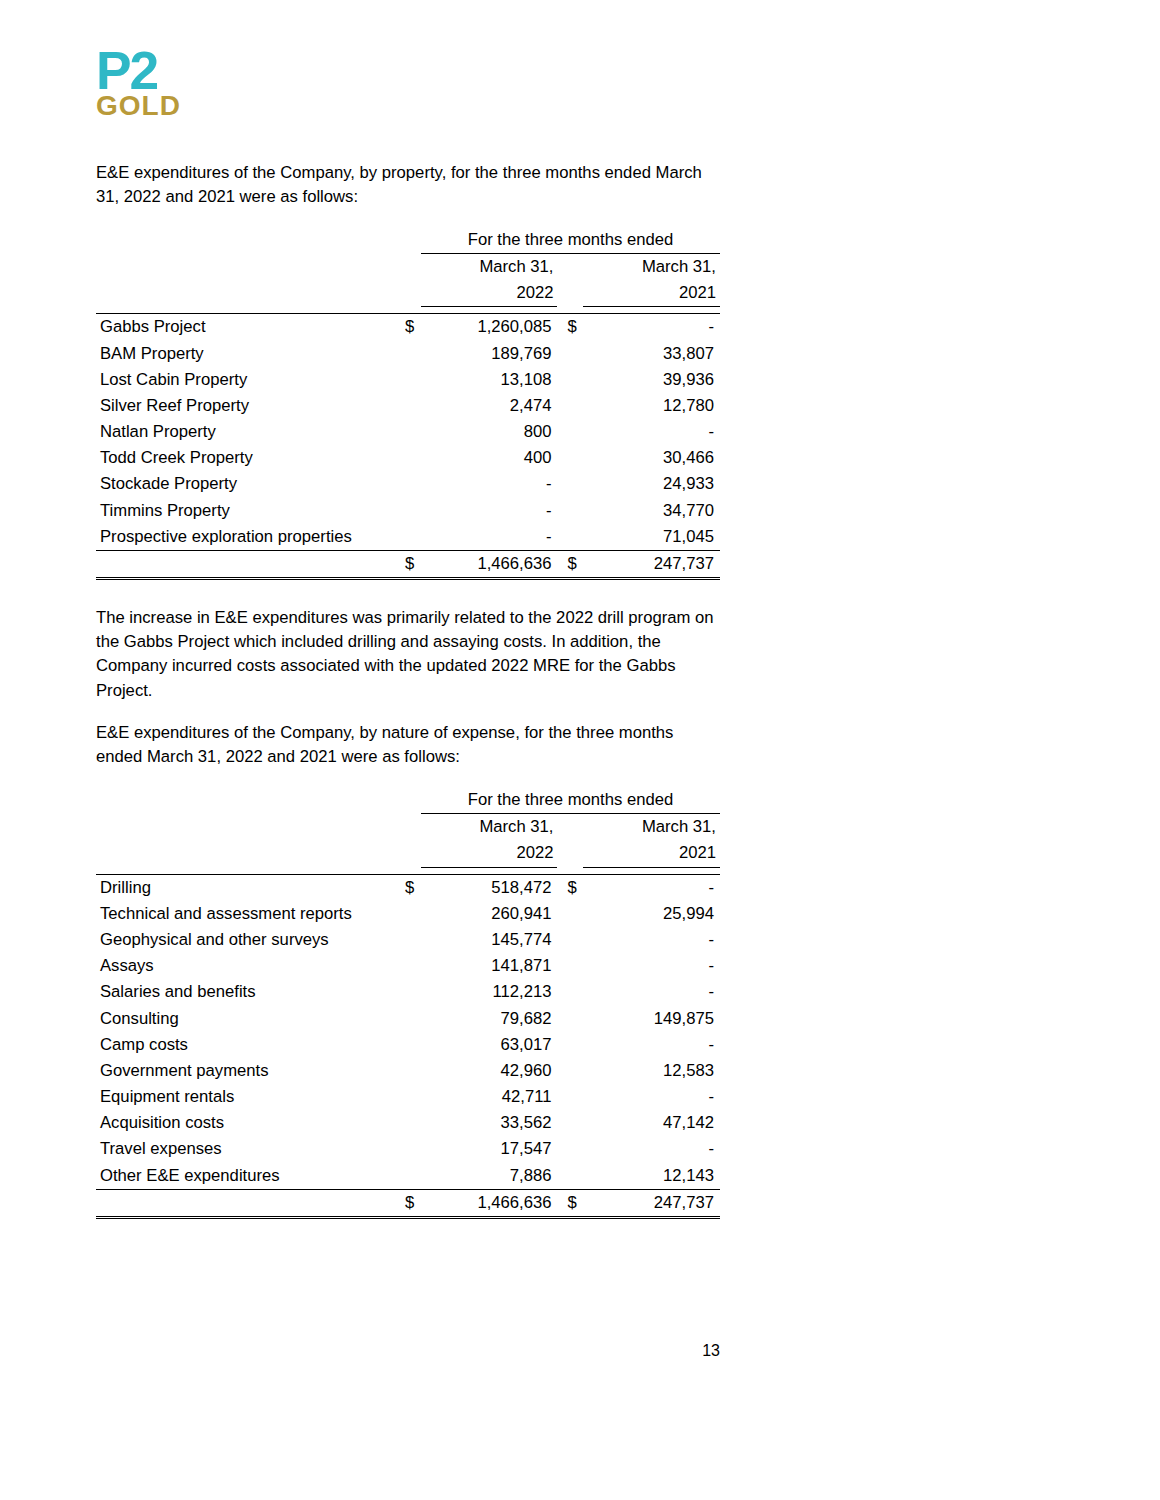P2 GOLD
E&E expenditures of the Company, by property, for the three months ended March 31, 2022 and 2021 were as follows:
| | | For the three months ended |
| | | March 31, | | March 31, |
| | | 2022 | | 2021 |
| Gabbs Project | $ | 1,260,085 | $ | - |
| BAM Property | | 189,769 | | 33,807 |
| Lost Cabin Property | | 13,108 | | 39,936 |
| Silver Reef Property | | 2,474 | | 12,780 |
| Natlan Property | | 800 | | - |
| Todd Creek Property | | 400 | | 30,466 |
| Stockade Property | | - | | 24,933 |
| Timmins Property | | - | | 34,770 |
| Prospective exploration properties | | - | | 71,045 |
| | $ | 1,466,636 | $ | 247,737 |
The increase in E&E expenditures was primarily related to the 2022 drill program on the Gabbs Project which included drilling and assaying costs. In addition, the Company incurred costs associated with the updated 2022 MRE for the Gabbs Project.
E&E expenditures of the Company, by nature of expense, for the three months ended March 31, 2022 and 2021 were as follows:
| | | For the three months ended |
| | | March 31, | | March 31, |
| | | 2022 | | 2021 |
| Drilling | $ | 518,472 | $ | - |
| Technical and assessment reports | | 260,941 | | 25,994 |
| Geophysical and other surveys | | 145,774 | | - |
| Assays | | 141,871 | | - |
| Salaries and benefits | | 112,213 | | - |
| Consulting | | 79,682 | | 149,875 |
| Camp costs | | 63,017 | | - |
| Government payments | | 42,960 | | 12,583 |
| Equipment rentals | | 42,711 | | - |
| Acquisition costs | | 33,562 | | 47,142 |
| Travel expenses | | 17,547 | | - |
| Other E&E expenditures | | 7,886 | | 12,143 |
| | $ | 1,466,636 | $ | 247,737 |
13